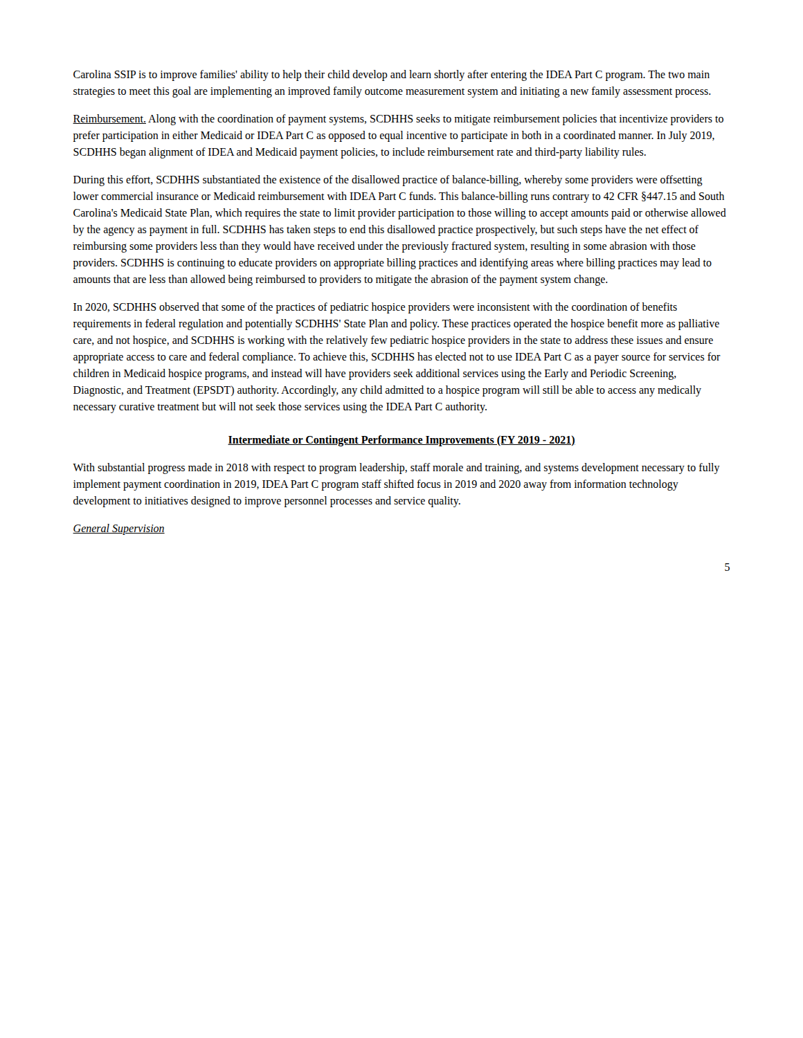Carolina SSIP is to improve families' ability to help their child develop and learn shortly after entering the IDEA Part C program. The two main strategies to meet this goal are implementing an improved family outcome measurement system and initiating a new family assessment process.
Reimbursement. Along with the coordination of payment systems, SCDHHS seeks to mitigate reimbursement policies that incentivize providers to prefer participation in either Medicaid or IDEA Part C as opposed to equal incentive to participate in both in a coordinated manner. In July 2019, SCDHHS began alignment of IDEA and Medicaid payment policies, to include reimbursement rate and third-party liability rules.
During this effort, SCDHHS substantiated the existence of the disallowed practice of balance-billing, whereby some providers were offsetting lower commercial insurance or Medicaid reimbursement with IDEA Part C funds. This balance-billing runs contrary to 42 CFR §447.15 and South Carolina's Medicaid State Plan, which requires the state to limit provider participation to those willing to accept amounts paid or otherwise allowed by the agency as payment in full. SCDHHS has taken steps to end this disallowed practice prospectively, but such steps have the net effect of reimbursing some providers less than they would have received under the previously fractured system, resulting in some abrasion with those providers. SCDHHS is continuing to educate providers on appropriate billing practices and identifying areas where billing practices may lead to amounts that are less than allowed being reimbursed to providers to mitigate the abrasion of the payment system change.
In 2020, SCDHHS observed that some of the practices of pediatric hospice providers were inconsistent with the coordination of benefits requirements in federal regulation and potentially SCDHHS' State Plan and policy. These practices operated the hospice benefit more as palliative care, and not hospice, and SCDHHS is working with the relatively few pediatric hospice providers in the state to address these issues and ensure appropriate access to care and federal compliance. To achieve this, SCDHHS has elected not to use IDEA Part C as a payer source for services for children in Medicaid hospice programs, and instead will have providers seek additional services using the Early and Periodic Screening, Diagnostic, and Treatment (EPSDT) authority. Accordingly, any child admitted to a hospice program will still be able to access any medically necessary curative treatment but will not seek those services using the IDEA Part C authority.
Intermediate or Contingent Performance Improvements (FY 2019 - 2021)
With substantial progress made in 2018 with respect to program leadership, staff morale and training, and systems development necessary to fully implement payment coordination in 2019, IDEA Part C program staff shifted focus in 2019 and 2020 away from information technology development to initiatives designed to improve personnel processes and service quality.
General Supervision
5